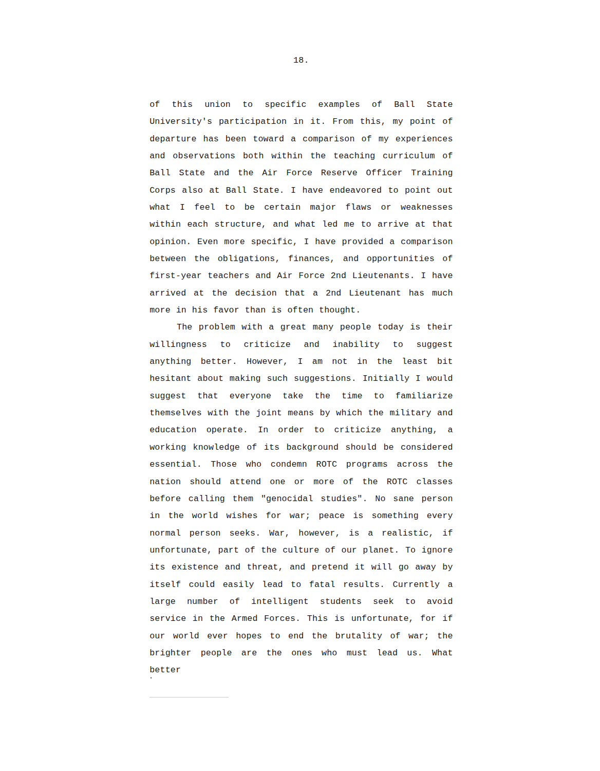18.
of this union to specific examples of Ball State University's participation in it. From this, my point of departure has been toward a comparison of my experiences and observations both within the teaching curriculum of Ball State and the Air Force Reserve Officer Training Corps also at Ball State. I have endeavored to point out what I feel to be certain major flaws or weaknesses within each structure, and what led me to arrive at that opinion. Even more specific, I have provided a comparison between the obligations, finances, and opportunities of first-year teachers and Air Force 2nd Lieutenants. I have arrived at the decision that a 2nd Lieutenant has much more in his favor than is often thought.
The problem with a great many people today is their willingness to criticize and inability to suggest anything better. However, I am not in the least bit hesitant about making such suggestions. Initially I would suggest that everyone take the time to familiarize themselves with the joint means by which the military and education operate. In order to criticize anything, a working knowledge of its background should be considered essential. Those who condemn ROTC programs across the nation should attend one or more of the ROTC classes before calling them "genocidal studies". No sane person in the world wishes for war; peace is something every normal person seeks. War, however, is a realistic, if unfortunate, part of the culture of our planet. To ignore its existence and threat, and pretend it will go away by itself could easily lead to fatal results. Currently a large number of intelligent students seek to avoid service in the Armed Forces. This is unfortunate, for if our world ever hopes to end the brutality of war; the brighter people are the ones who must lead us. What better
.